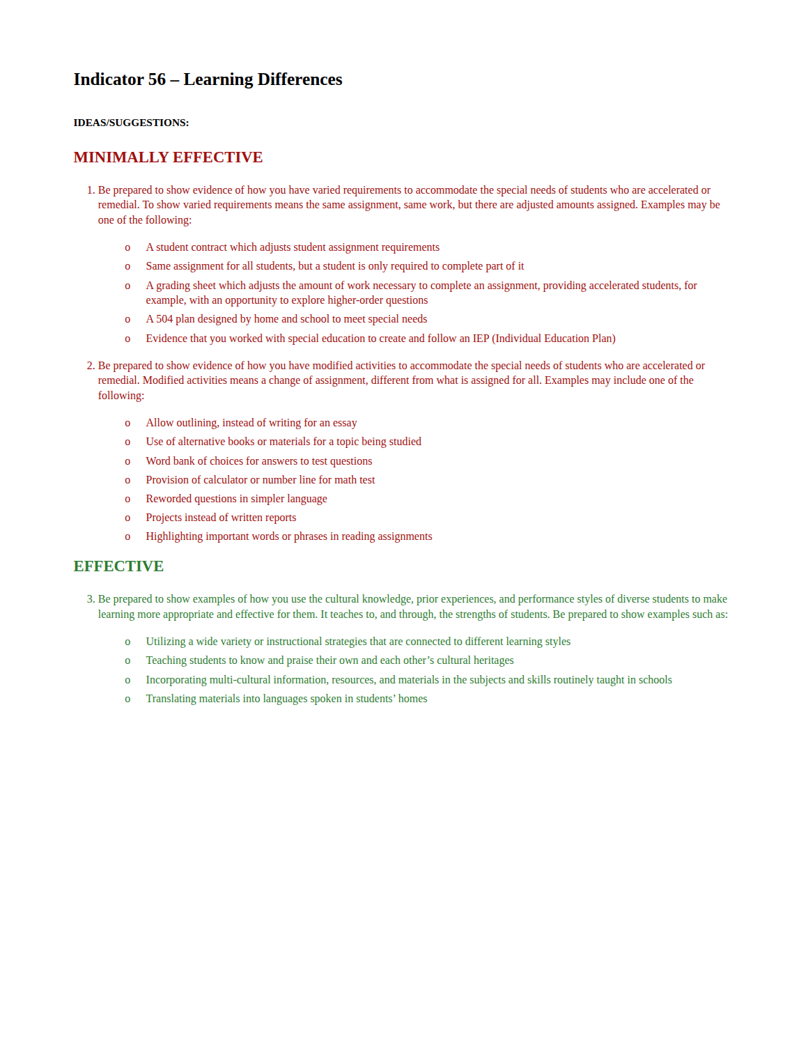Indicator 56 – Learning Differences
IDEAS/SUGGESTIONS:
MINIMALLY EFFECTIVE
Be prepared to show evidence of how you have varied requirements to accommodate the special needs of students who are accelerated or remedial. To show varied requirements means the same assignment, same work, but there are adjusted amounts assigned. Examples may be one of the following:
A student contract which adjusts student assignment requirements
Same assignment for all students, but a student is only required to complete part of it
A grading sheet which adjusts the amount of work necessary to complete an assignment, providing accelerated students, for example, with an opportunity to explore higher-order questions
A 504 plan designed by home and school to meet special needs
Evidence that you worked with special education to create and follow an IEP (Individual Education Plan)
Be prepared to show evidence of how you have modified activities to accommodate the special needs of students who are accelerated or remedial. Modified activities means a change of assignment, different from what is assigned for all. Examples may include one of the following:
Allow outlining, instead of writing for an essay
Use of alternative books or materials for a topic being studied
Word bank of choices for answers to test questions
Provision of calculator or number line for math test
Reworded questions in simpler language
Projects instead of written reports
Highlighting important words or phrases in reading assignments
EFFECTIVE
Be prepared to show examples of how you use the cultural knowledge, prior experiences, and performance styles of diverse students to make learning more appropriate and effective for them. It teaches to, and through, the strengths of students. Be prepared to show examples such as:
Utilizing a wide variety or instructional strategies that are connected to different learning styles
Teaching students to know and praise their own and each other’s cultural heritages
Incorporating multi-cultural information, resources, and materials in the subjects and skills routinely taught in schools
Translating materials into languages spoken in students’ homes